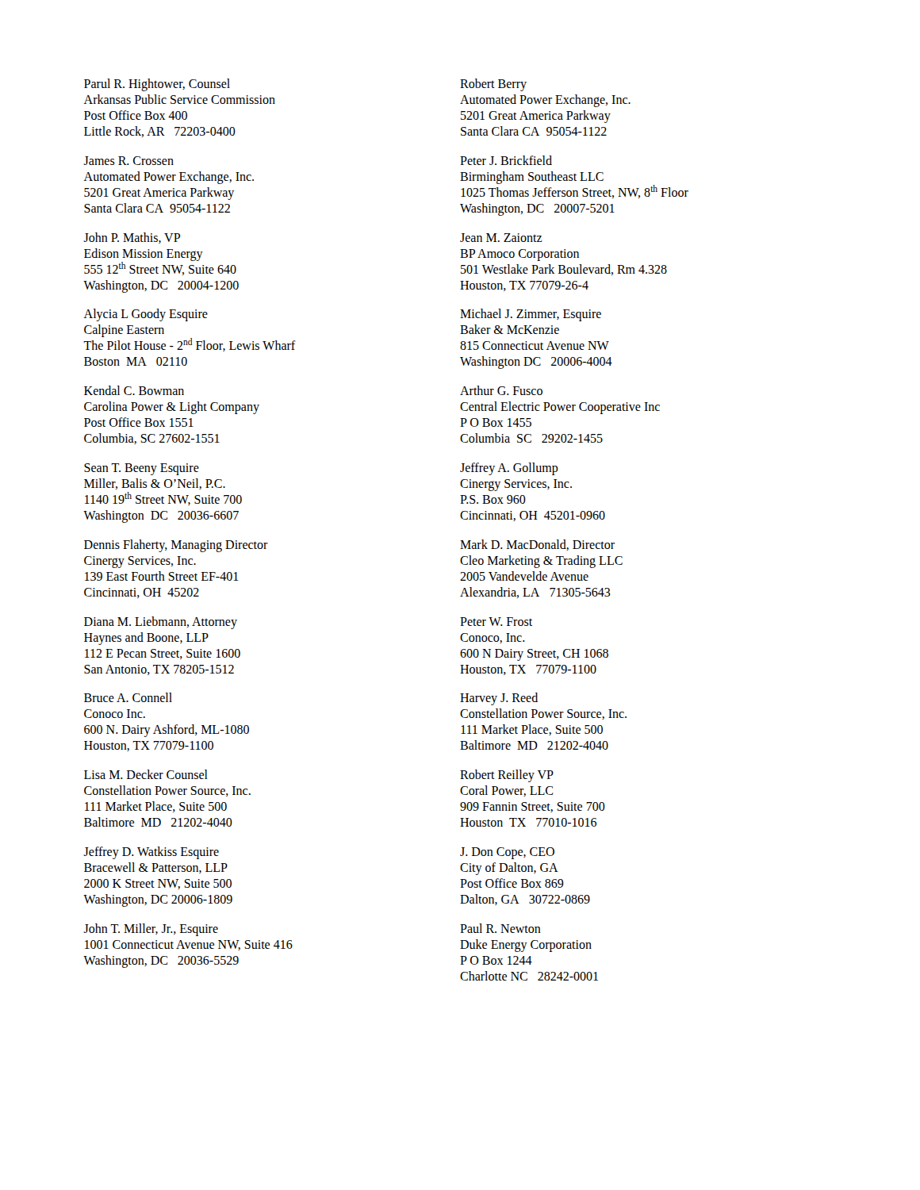| Parul R. Hightower, Counsel Arkansas Public Service Commission Post Office Box 400 Little Rock, AR 72203-0400 | Robert Berry Automated Power Exchange, Inc. 5201 Great America Parkway Santa Clara CA 95054-1122 |
| James R. Crossen Automated Power Exchange, Inc. 5201 Great America Parkway Santa Clara CA 95054-1122 | Peter J. Brickfield Birmingham Southeast LLC 1025 Thomas Jefferson Street, NW, 8 th Floor Washington, DC 20007-5201 |
| John P. Mathis, VP Edison Mission Energy 555 12 th Street NW, Suite 640 Washington, DC 20004-1200 | Jean M. Zaiontz BP Amoco Corporation 501 Westlake Park Boulevard, Rm 4.328 Houston, TX 77079-26-4 |
| Alycia L Goody Esquire Calpine Eastern The Pilot House - 2 nd Floor, Lewis Wharf Boston MA 02110 | Michael J. Zimmer, Esquire Baker & McKenzie 815 Connecticut Avenue NW Washington DC 20006-4004 |
| Kendal C. Bowman Carolina Power & Light Company Post Office Box 1551 Columbia, SC 27602-1551 | Arthur G. Fusco Central Electric Power Cooperative Inc P O Box 1455 Columbia SC 29202-1455 |
| Sean T. Beeny Esquire Miller, Balis & O’Neil, P.C. 1140 19 th Street NW, Suite 700 Washington DC 20036-6607 | Jeffrey A. Gollump Cinergy Services, Inc. P.S. Box 960 Cincinnati, OH 45201-0960 |
| Dennis Flaherty, Managing Director Cinergy Services, Inc. 139 East Fourth Street EF-401 Cincinnati, OH 45202 | Mark D. MacDonald, Director Cleo Marketing & Trading LLC 2005 Vandevelde Avenue Alexandria, LA 71305-5643 |
| Diana M. Liebmann, Attorney Haynes and Boone, LLP 112 E Pecan Street, Suite 1600 San Antonio, TX 78205-1512 | Peter W. Frost Conoco, Inc. 600 N Dairy Street, CH 1068 Houston, TX 77079-1100 |
| Bruce A. Connell Conoco Inc. 600 N. Dairy Ashford, ML-1080 Houston, TX 77079-1100 | Harvey J. Reed Constellation Power Source, Inc. 111 Market Place, Suite 500 Baltimore MD 21202-4040 |
| Lisa M. Decker Counsel Constellation Power Source, Inc. 111 Market Place, Suite 500 Baltimore MD 21202-4040 | Robert Reilley VP Coral Power, LLC 909 Fannin Street, Suite 700 Houston TX 77010-1016 |
| Jeffrey D. Watkiss Esquire Bracewell & Patterson, LLP 2000 K Street NW, Suite 500 Washington, DC 20006-1809 | J. Don Cope, CEO City of Dalton, GA Post Office Box 869 Dalton, GA 30722-0869 |
| John T. Miller, Jr., Esquire 1001 Connecticut Avenue NW, Suite 416 Washington, DC 20036-5529 | Paul R. Newton Duke Energy Corporation P O Box 1244 Charlotte NC 28242-0001 |